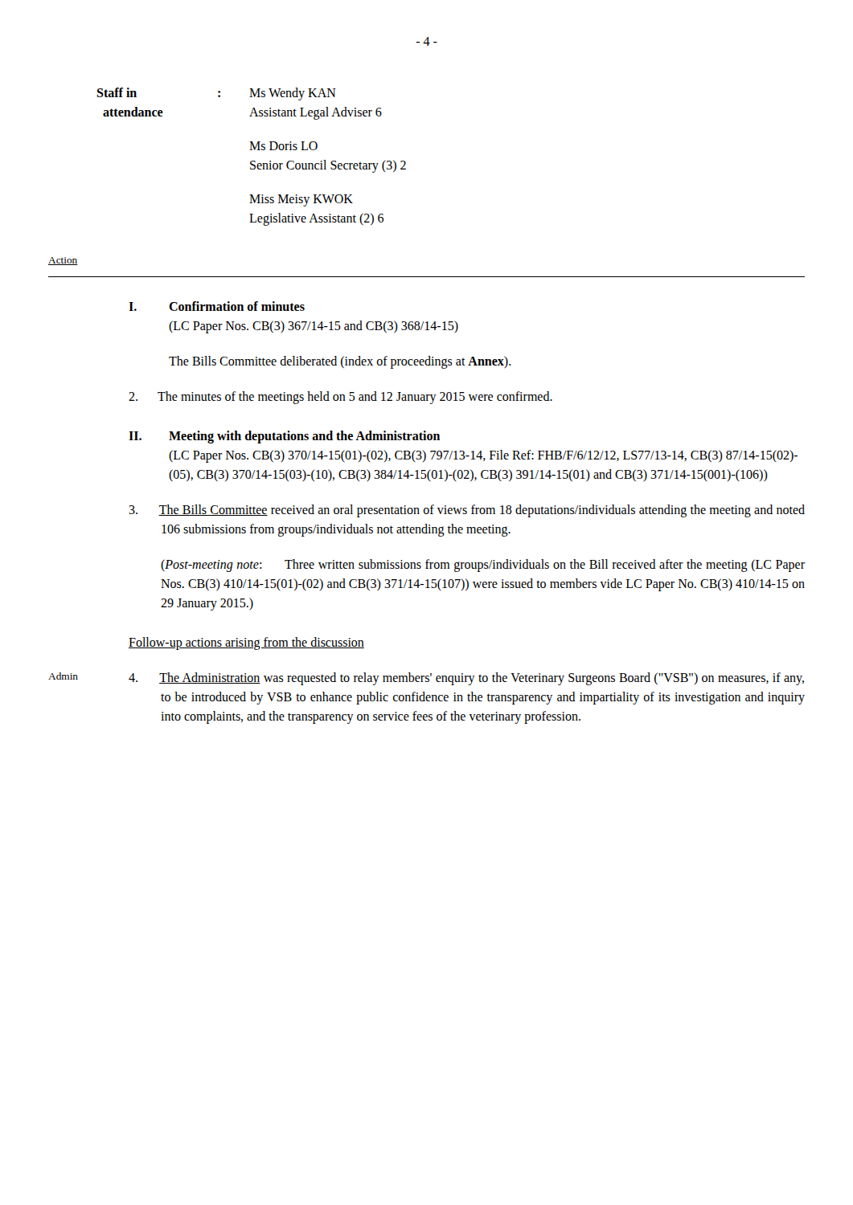- 4 -
| Staff in attendance | : | Ms Wendy KAN Assistant Legal Adviser 6 Ms Doris LO Senior Council Secretary (3) 2 Miss Meisy KWOK Legislative Assistant (2) 6 |
Action
I. Confirmation of minutes
(LC Paper Nos. CB(3) 367/14-15 and CB(3) 368/14-15)
The Bills Committee deliberated (index of proceedings at Annex).
2. The minutes of the meetings held on 5 and 12 January 2015 were confirmed.
II. Meeting with deputations and the Administration
(LC Paper Nos. CB(3) 370/14-15(01)-(02), CB(3) 797/13-14, File Ref: FHB/F/6/12/12, LS77/13-14, CB(3) 87/14-15(02)-(05), CB(3) 370/14-15(03)-(10), CB(3) 384/14-15(01)-(02), CB(3) 391/14-15(01) and CB(3) 371/14-15(001)-(106))
3. The Bills Committee received an oral presentation of views from 18 deputations/individuals attending the meeting and noted 106 submissions from groups/individuals not attending the meeting.
(Post-meeting note: Three written submissions from groups/individuals on the Bill received after the meeting (LC Paper Nos. CB(3) 410/14-15(01)-(02) and CB(3) 371/14-15(107)) were issued to members vide LC Paper No. CB(3) 410/14-15 on 29 January 2015.)
Follow-up actions arising from the discussion
Admin
4. The Administration was requested to relay members' enquiry to the Veterinary Surgeons Board ("VSB") on measures, if any, to be introduced by VSB to enhance public confidence in the transparency and impartiality of its investigation and inquiry into complaints, and the transparency on service fees of the veterinary profession.